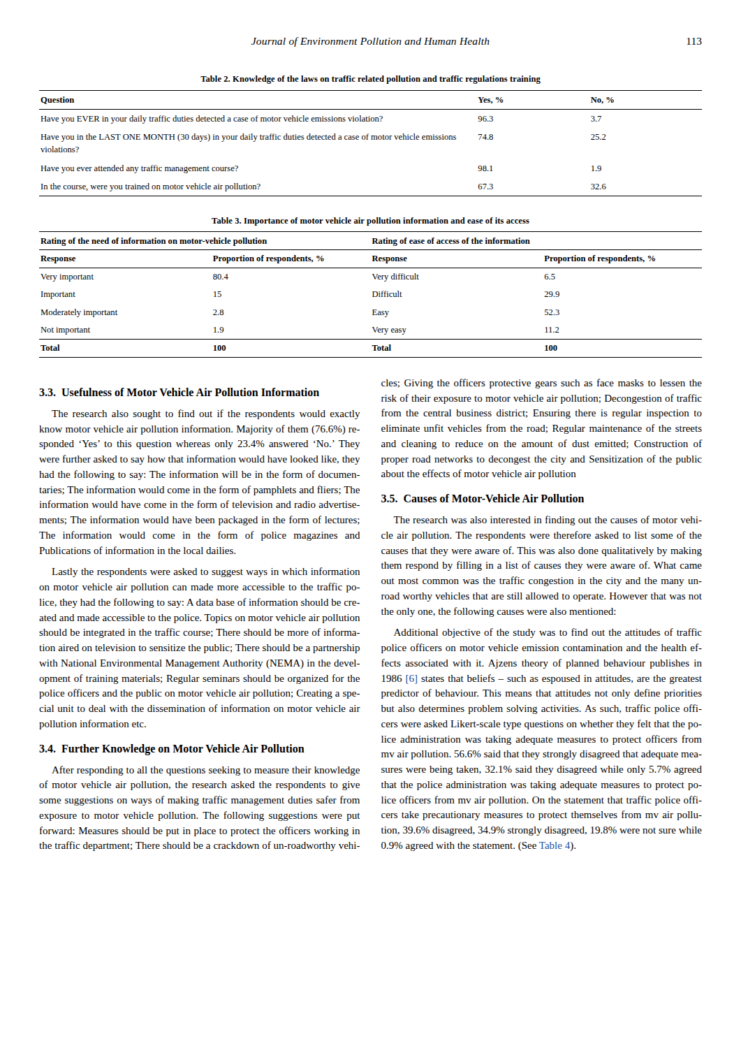Journal of Environment Pollution and Human Health 113
Table 2. Knowledge of the laws on traffic related pollution and traffic regulations training
| Question | Yes, % | No, % |
| --- | --- | --- |
| Have you EVER in your daily traffic duties detected a case of motor vehicle emissions violation? | 96.3 | 3.7 |
| Have you in the LAST ONE MONTH (30 days) in your daily traffic duties detected a case of motor vehicle emissions violations? | 74.8 | 25.2 |
| Have you ever attended any traffic management course? | 98.1 | 1.9 |
| In the course, were you trained on motor vehicle air pollution? | 67.3 | 32.6 |
Table 3. Importance of motor vehicle air pollution information and ease of its access
| Rating of the need of information on motor-vehicle pollution | Rating of ease of access of the information |
| --- | --- |
| Response | Proportion of respondents, % | Response | Proportion of respondents, % |
| Very important | 80.4 | Very difficult | 6.5 |
| Important | 15 | Difficult | 29.9 |
| Moderately important | 2.8 | Easy | 52.3 |
| Not important | 1.9 | Very easy | 11.2 |
| Total | 100 | Total | 100 |
3.3. Usefulness of Motor Vehicle Air Pollution Information
The research also sought to find out if the respondents would exactly know motor vehicle air pollution information. Majority of them (76.6%) responded ‘Yes’ to this question whereas only 23.4% answered ‘No.’ They were further asked to say how that information would have looked like, they had the following to say: The information will be in the form of documentaries; The information would come in the form of pamphlets and fliers; The information would have come in the form of television and radio advertisements; The information would have been packaged in the form of lectures; The information would come in the form of police magazines and Publications of information in the local dailies.
Lastly the respondents were asked to suggest ways in which information on motor vehicle air pollution can made more accessible to the traffic police, they had the following to say: A data base of information should be created and made accessible to the police. Topics on motor vehicle air pollution should be integrated in the traffic course; There should be more of information aired on television to sensitize the public; There should be a partnership with National Environmental Management Authority (NEMA) in the development of training materials; Regular seminars should be organized for the police officers and the public on motor vehicle air pollution; Creating a special unit to deal with the dissemination of information on motor vehicle air pollution information etc.
3.4. Further Knowledge on Motor Vehicle Air Pollution
After responding to all the questions seeking to measure their knowledge of motor vehicle air pollution, the research asked the respondents to give some suggestions on ways of making traffic management duties safer from exposure to motor vehicle pollution. The following suggestions were put forward: Measures should be put in place to protect the officers working in the traffic department; There should be a crackdown of un-roadworthy vehicles; Giving the officers protective gears such as face masks to lessen the risk of their exposure to motor vehicle air pollution; Decongestion of traffic from the central business district; Ensuring there is regular inspection to eliminate unfit vehicles from the road; Regular maintenance of the streets and cleaning to reduce on the amount of dust emitted; Construction of proper road networks to decongest the city and Sensitization of the public about the effects of motor vehicle air pollution
3.5. Causes of Motor-Vehicle Air Pollution
The research was also interested in finding out the causes of motor vehicle air pollution. The respondents were therefore asked to list some of the causes that they were aware of. This was also done qualitatively by making them respond by filling in a list of causes they were aware of. What came out most common was the traffic congestion in the city and the many unroad worthy vehicles that are still allowed to operate. However that was not the only one, the following causes were also mentioned:
Additional objective of the study was to find out the attitudes of traffic police officers on motor vehicle emission contamination and the health effects associated with it. Ajzens theory of planned behaviour publishes in 1986 [6] states that beliefs – such as espoused in attitudes, are the greatest predictor of behaviour. This means that attitudes not only define priorities but also determines problem solving activities. As such, traffic police officers were asked Likert-scale type questions on whether they felt that the police administration was taking adequate measures to protect officers from mv air pollution. 56.6% said that they strongly disagreed that adequate measures were being taken, 32.1% said they disagreed while only 5.7% agreed that the police administration was taking adequate measures to protect police officers from mv air pollution. On the statement that traffic police officers take precautionary measures to protect themselves from mv air pollution, 39.6% disagreed, 34.9% strongly disagreed, 19.8% were not sure while 0.9% agreed with the statement. (See Table 4).